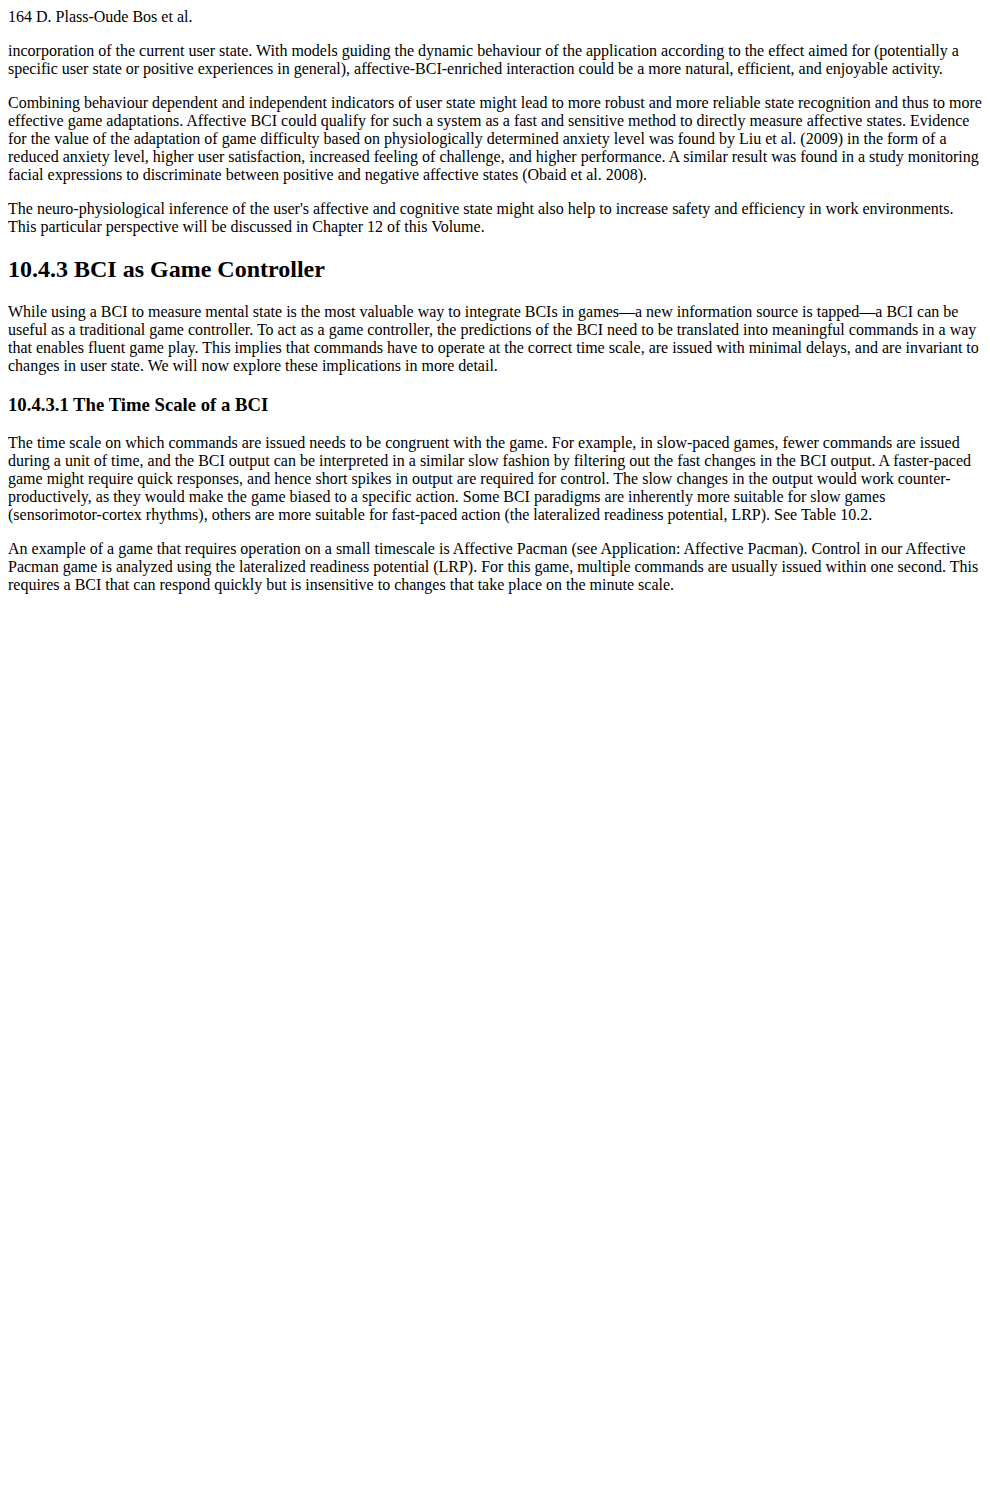164 D. Plass-Oude Bos et al.
incorporation of the current user state. With models guiding the dynamic behaviour of the application according to the effect aimed for (potentially a specific user state or positive experiences in general), affective-BCI-enriched interaction could be a more natural, efficient, and enjoyable activity.
Combining behaviour dependent and independent indicators of user state might lead to more robust and more reliable state recognition and thus to more effective game adaptations. Affective BCI could qualify for such a system as a fast and sensitive method to directly measure affective states. Evidence for the value of the adaptation of game difficulty based on physiologically determined anxiety level was found by Liu et al. (2009) in the form of a reduced anxiety level, higher user satisfaction, increased feeling of challenge, and higher performance. A similar result was found in a study monitoring facial expressions to discriminate between positive and negative affective states (Obaid et al. 2008).
The neuro-physiological inference of the user's affective and cognitive state might also help to increase safety and efficiency in work environments. This particular perspective will be discussed in Chapter 12 of this Volume.
10.4.3 BCI as Game Controller
While using a BCI to measure mental state is the most valuable way to integrate BCIs in games—a new information source is tapped—a BCI can be useful as a traditional game controller. To act as a game controller, the predictions of the BCI need to be translated into meaningful commands in a way that enables fluent game play. This implies that commands have to operate at the correct time scale, are issued with minimal delays, and are invariant to changes in user state. We will now explore these implications in more detail.
10.4.3.1 The Time Scale of a BCI
The time scale on which commands are issued needs to be congruent with the game. For example, in slow-paced games, fewer commands are issued during a unit of time, and the BCI output can be interpreted in a similar slow fashion by filtering out the fast changes in the BCI output. A faster-paced game might require quick responses, and hence short spikes in output are required for control. The slow changes in the output would work counter-productively, as they would make the game biased to a specific action. Some BCI paradigms are inherently more suitable for slow games (sensorimotor-cortex rhythms), others are more suitable for fast-paced action (the lateralized readiness potential, LRP). See Table 10.2.
An example of a game that requires operation on a small timescale is Affective Pacman (see Application: Affective Pacman). Control in our Affective Pacman game is analyzed using the lateralized readiness potential (LRP). For this game, multiple commands are usually issued within one second. This requires a BCI that can respond quickly but is insensitive to changes that take place on the minute scale.